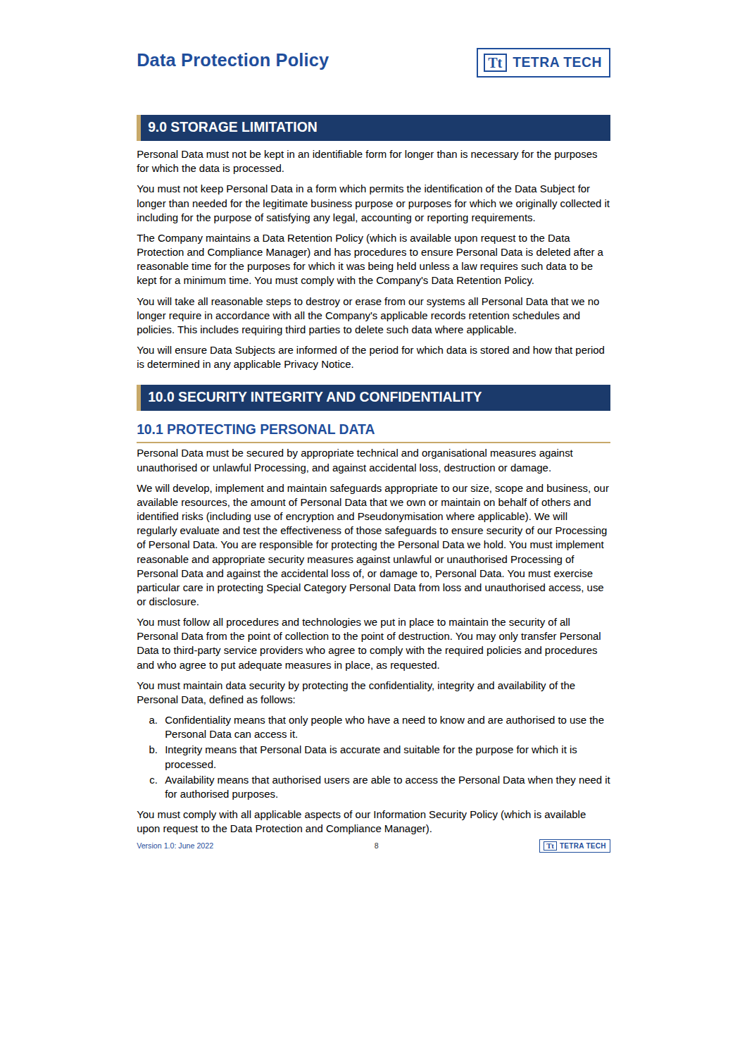Data Protection Policy
Tt TETRA TECH
9.0 STORAGE LIMITATION
Personal Data must not be kept in an identifiable form for longer than is necessary for the purposes for which the data is processed.
You must not keep Personal Data in a form which permits the identification of the Data Subject for longer than needed for the legitimate business purpose or purposes for which we originally collected it including for the purpose of satisfying any legal, accounting or reporting requirements.
The Company maintains a Data Retention Policy (which is available upon request to the Data Protection and Compliance Manager) and has procedures to ensure Personal Data is deleted after a reasonable time for the purposes for which it was being held unless a law requires such data to be kept for a minimum time. You must comply with the Company's Data Retention Policy.
You will take all reasonable steps to destroy or erase from our systems all Personal Data that we no longer require in accordance with all the Company's applicable records retention schedules and policies. This includes requiring third parties to delete such data where applicable.
You will ensure Data Subjects are informed of the period for which data is stored and how that period is determined in any applicable Privacy Notice.
10.0 SECURITY INTEGRITY AND CONFIDENTIALITY
10.1 PROTECTING PERSONAL DATA
Personal Data must be secured by appropriate technical and organisational measures against unauthorised or unlawful Processing, and against accidental loss, destruction or damage.
We will develop, implement and maintain safeguards appropriate to our size, scope and business, our available resources, the amount of Personal Data that we own or maintain on behalf of others and identified risks (including use of encryption and Pseudonymisation where applicable). We will regularly evaluate and test the effectiveness of those safeguards to ensure security of our Processing of Personal Data. You are responsible for protecting the Personal Data we hold. You must implement reasonable and appropriate security measures against unlawful or unauthorised Processing of Personal Data and against the accidental loss of, or damage to, Personal Data. You must exercise particular care in protecting Special Category Personal Data from loss and unauthorised access, use or disclosure.
You must follow all procedures and technologies we put in place to maintain the security of all Personal Data from the point of collection to the point of destruction. You may only transfer Personal Data to third-party service providers who agree to comply with the required policies and procedures and who agree to put adequate measures in place, as requested.
You must maintain data security by protecting the confidentiality, integrity and availability of the Personal Data, defined as follows:
Confidentiality means that only people who have a need to know and are authorised to use the Personal Data can access it.
Integrity means that Personal Data is accurate and suitable for the purpose for which it is processed.
Availability means that authorised users are able to access the Personal Data when they need it for authorised purposes.
You must comply with all applicable aspects of our Information Security Policy (which is available upon request to the Data Protection and Compliance Manager).
Version 1.0: June 2022
8
Tt TETRA TECH